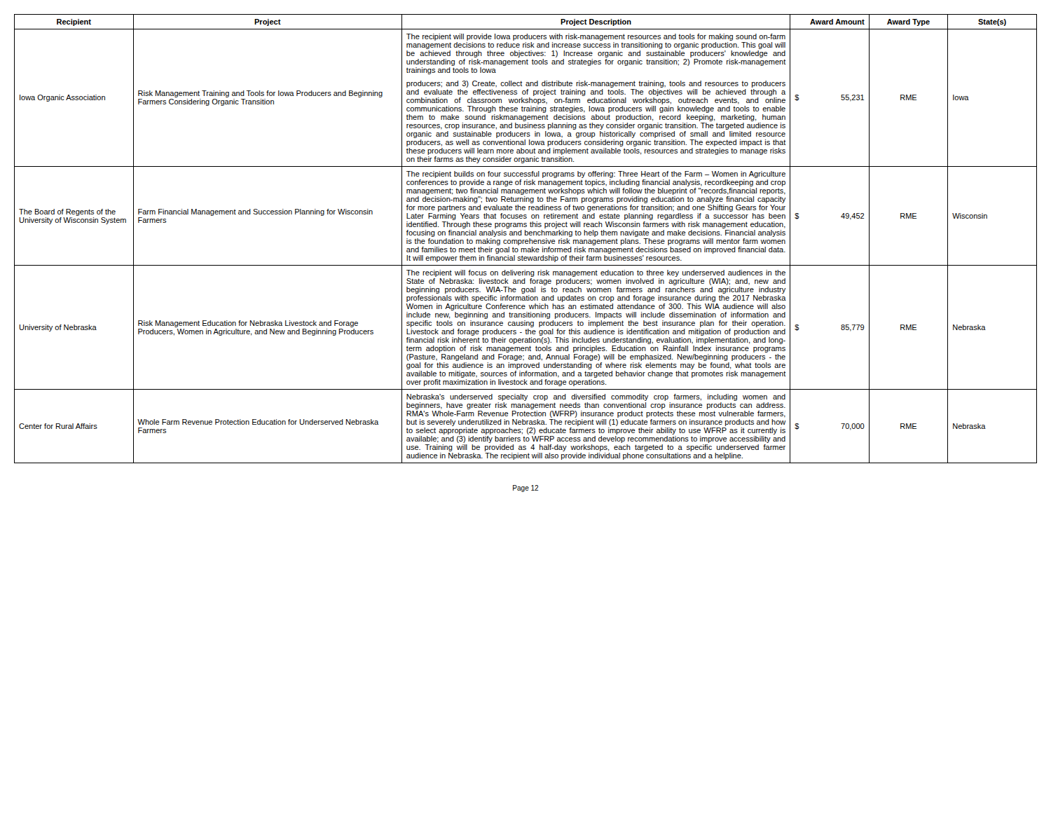| Recipient | Project | Project Description | Award Amount | Award Type | State(s) |
| --- | --- | --- | --- | --- | --- |
| Iowa Organic Association | Risk Management Training and Tools for Iowa Producers and Beginning Farmers Considering Organic Transition | The recipient will provide Iowa producers with risk-management resources and tools for making sound on-farm management decisions to reduce risk and increase success in transitioning to organic production. This goal will be achieved through three objectives: 1) Increase organic and sustainable producers' knowledge and understanding of risk-management tools and strategies for organic transition; 2) Promote risk-management trainings and tools to Iowa producers; and 3) Create, collect and distribute risk-management training, tools and resources to producers and evaluate the effectiveness of project training and tools. The objectives will be achieved through a combination of classroom workshops, on-farm educational workshops, outreach events, and online communications. Through these training strategies, Iowa producers will gain knowledge and tools to enable them to make sound riskmanagement decisions about production, record keeping, marketing, human resources, crop insurance, and business planning as they consider organic transition. The targeted audience is organic and sustainable producers in Iowa, a group historically comprised of small and limited resource producers, as well as conventional Iowa producers considering organic transition. The expected impact is that these producers will learn more about and implement available tools, resources and strategies to manage risks on their farms as they consider organic transition. | $ 55,231 | RME | Iowa |
| The Board of Regents of the University of Wisconsin System | Farm Financial Management and Succession Planning for Wisconsin Farmers | The recipient builds on four successful programs by offering: Three Heart of the Farm – Women in Agriculture conferences to provide a range of risk management topics, including financial analysis, recordkeeping and crop management; two financial management workshops which will follow the blueprint of "records,financial reports, and decision-making"; two Returning to the Farm programs providing education to analyze financial capacity for more partners and evaluate the readiness of two generations for transition; and one Shifting Gears for Your Later Farming Years that focuses on retirement and estate planning regardless if a successor has been identified. Through these programs this project will reach Wisconsin farmers with risk management education, focusing on financial analysis and benchmarking to help them navigate and make decisions. Financial analysis is the foundation to making comprehensive risk management plans. These programs will mentor farm women and families to meet their goal to make informed risk management decisions based on improved financial data. It will empower them in financial stewardship of their farm businesses' resources. | $ 49,452 | RME | Wisconsin |
| University of Nebraska | Risk Management Education for Nebraska Livestock and Forage Producers, Women in Agriculture, and New and Beginning Producers | The recipient will focus on delivering risk management education to three key underserved audiences in the State of Nebraska: livestock and forage producers; women involved in agriculture (WIA); and, new and beginning producers. WIA-The goal is to reach women farmers and ranchers and agriculture industry professionals with specific information and updates on crop and forage insurance during the 2017 Nebraska Women in Agriculture Conference which has an estimated attendance of 300. This WIA audience will also include new, beginning and transitioning producers. Impacts will include dissemination of information and specific tools on insurance causing producers to implement the best insurance plan for their operation. Livestock and forage producers - the goal for this audience is identification and mitigation of production and financial risk inherent to their operation(s). This includes understanding, evaluation, implementation, and long-term adoption of risk management tools and principles. Education on Rainfall Index insurance programs (Pasture, Rangeland and Forage; and, Annual Forage) will be emphasized. New/beginning producers - the goal for this audience is an improved understanding of where risk elements may be found, what tools are available to mitigate, sources of information, and a targeted behavior change that promotes risk management over profit maximization in livestock and forage operations. | $ 85,779 | RME | Nebraska |
| Center for Rural Affairs | Whole Farm Revenue Protection Education for Underserved Nebraska Farmers | Nebraska's underserved specialty crop and diversified commodity crop farmers, including women and beginners, have greater risk management needs than conventional crop insurance products can address. RMA's Whole-Farm Revenue Protection (WFRP) insurance product protects these most vulnerable farmers, but is severely underutilized in Nebraska. The recipient will (1) educate farmers on insurance products and how to select appropriate approaches; (2) educate farmers to improve their ability to use WFRP as it currently is available; and (3) identify barriers to WFRP access and develop recommendations to improve accessibility and use. Training will be provided as 4 half-day workshops, each targeted to a specific underserved farmer audience in Nebraska. The recipient will also provide individual phone consultations and a helpline. | $ 70,000 | RME | Nebraska |
Page 12